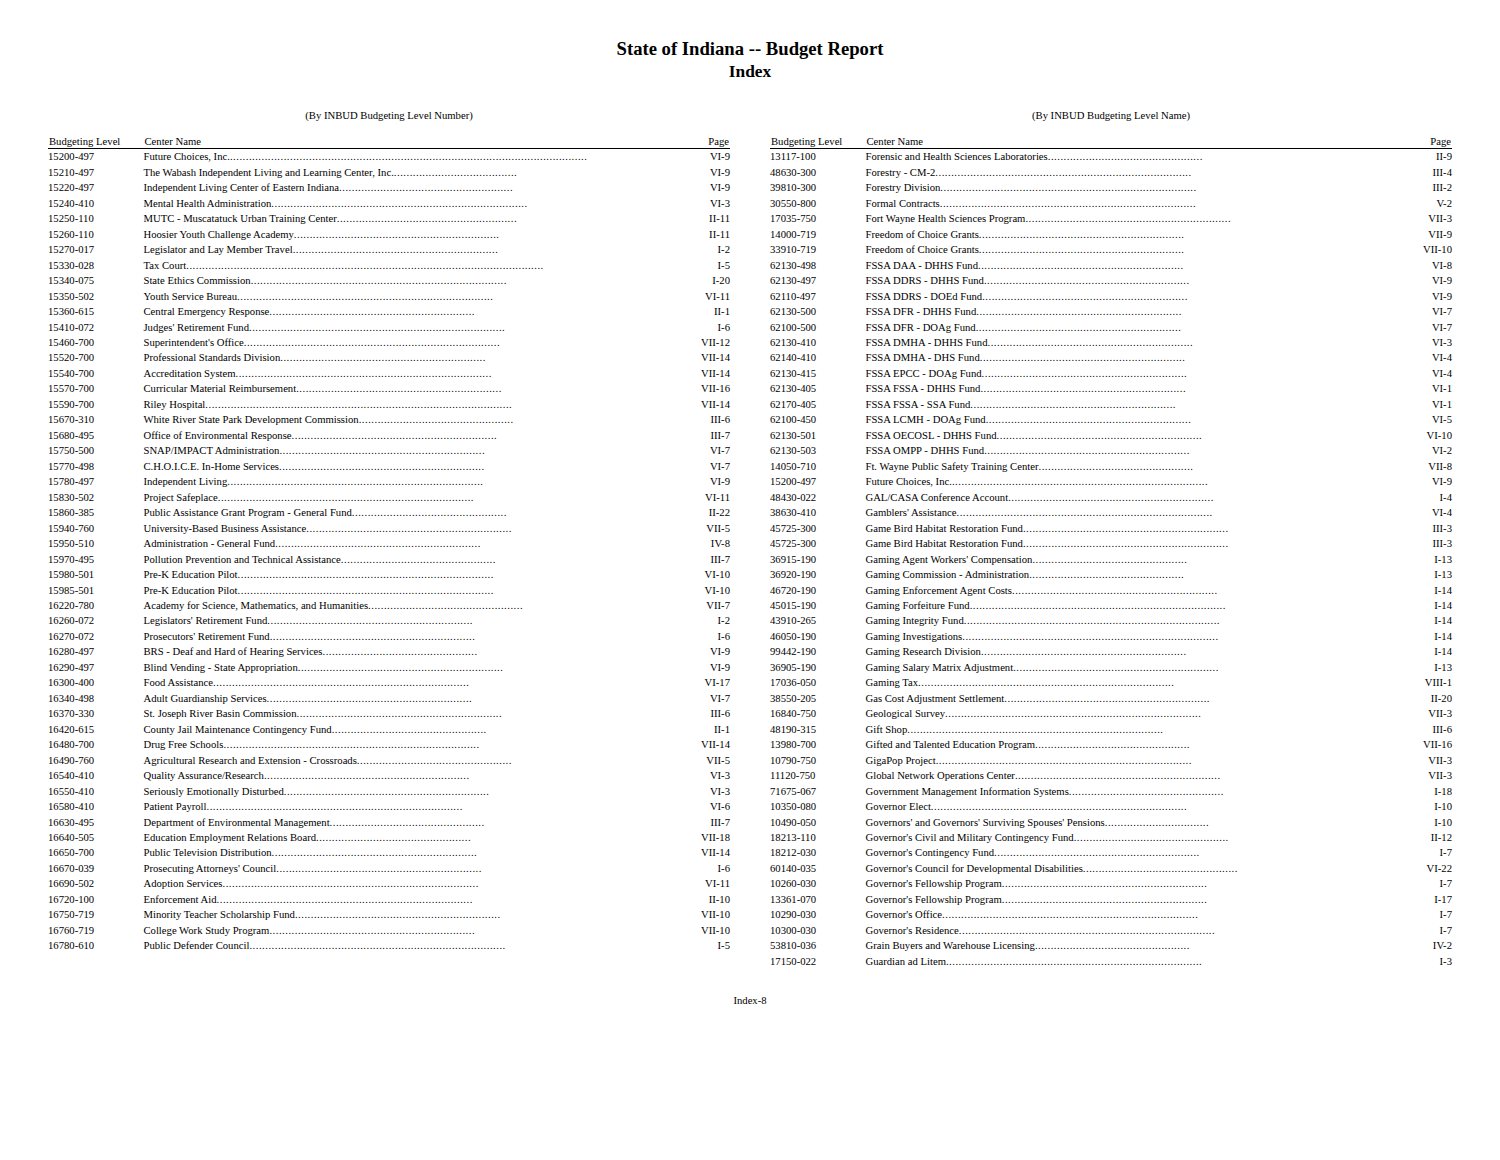State of Indiana -- Budget Report
Index
(By INBUD Budgeting Level Number)
| Budgeting Level | Center Name | Page |
| --- | --- | --- |
| 15200-497 | Future Choices, Inc. ................................................................................................................. | VI-9 |
| 15210-497 | The Wabash Independent Living and Learning Center, Inc. ....................................... | VI-9 |
| 15220-497 | Independent Living Center of Eastern Indiana ....................................................... | VI-9 |
| 15240-410 | Mental Health Administration ................................................................................. | VI-3 |
| 15250-110 | MUTC - Muscatatuck Urban Training Center ......................................................... | II-11 |
| 15260-110 | Hoosier Youth Challenge Academy ................................................................. | II-11 |
| 15270-017 | Legislator and Lay Member Travel ................................................................. | I-2 |
| 15330-028 | Tax Court ................................................................................................................. | I-5 |
| 15340-075 | State Ethics Commission ................................................................................. | I-20 |
| 15350-502 | Youth Service Bureau ................................................................................. | VI-11 |
| 15360-615 | Central Emergency Response ................................................................. | II-1 |
| 15410-072 | Judges' Retirement Fund ................................................................................. | I-6 |
| 15460-700 | Superintendent's Office ................................................................................. | VII-12 |
| 15520-700 | Professional Standards Division ................................................................. | VII-14 |
| 15540-700 | Accreditation System ................................................................................. | VII-14 |
| 15570-700 | Curricular Material Reimbursement ................................................................. | VII-16 |
| 15590-700 | Riley Hospital ................................................................................................. | VII-14 |
| 15670-310 | White River State Park Development Commission ................................................. | III-6 |
| 15680-495 | Office of Environmental Response ................................................................. | III-7 |
| 15750-500 | SNAP/IMPACT Administration ................................................................. | VI-7 |
| 15770-498 | C.H.O.I.C.E. In-Home Services ................................................................. | VI-7 |
| 15780-497 | Independent Living ................................................................................. | VI-9 |
| 15830-502 | Project Safeplace ................................................................................. | VI-11 |
| 15860-385 | Public Assistance Grant Program - General Fund ................................................. | II-22 |
| 15940-760 | University-Based Business Assistance ................................................................. | VII-5 |
| 15950-510 | Administration - General Fund ................................................................. | IV-8 |
| 15970-495 | Pollution Prevention and Technical Assistance ................................................. | III-7 |
| 15980-501 | Pre-K Education Pilot ................................................................................. | VI-10 |
| 15985-501 | Pre-K Education Pilot ................................................................................. | VI-10 |
| 16220-780 | Academy for Science, Mathematics, and Humanities ................................................. | VII-7 |
| 16260-072 | Legislators' Retirement Fund ................................................................. | I-2 |
| 16270-072 | Prosecutors' Retirement Fund ................................................................. | I-6 |
| 16280-497 | BRS - Deaf and Hard of Hearing Services ................................................. | VI-9 |
| 16290-497 | Blind Vending - State Appropriation ................................................................. | VI-9 |
| 16300-400 | Food Assistance ................................................................................. | VI-17 |
| 16340-498 | Adult Guardianship Services ................................................................. | VI-7 |
| 16370-330 | St. Joseph River Basin Commission ................................................................. | III-6 |
| 16420-615 | County Jail Maintenance Contingency Fund ................................................. | II-1 |
| 16480-700 | Drug Free Schools ................................................................................. | VII-14 |
| 16490-760 | Agricultural Research and Extension - Crossroads ................................................. | VII-5 |
| 16540-410 | Quality Assurance/Research ................................................................. | VI-3 |
| 16550-410 | Seriously Emotionally Disturbed ................................................................. | VI-3 |
| 16580-410 | Patient Payroll ................................................................................. | VI-6 |
| 16630-495 | Department of Environmental Management ................................................. | III-7 |
| 16640-505 | Education Employment Relations Board ................................................. | VII-18 |
| 16650-700 | Public Television Distribution ................................................................. | VII-14 |
| 16670-039 | Prosecuting Attorneys' Council ................................................................. | I-6 |
| 16690-502 | Adoption Services ................................................................................. | VI-11 |
| 16720-100 | Enforcement Aid ................................................................................. | II-10 |
| 16750-719 | Minority Teacher Scholarship Fund ................................................................. | VII-10 |
| 16760-719 | College Work Study Program ................................................................. | VII-10 |
| 16780-610 | Public Defender Council ................................................................................. | I-5 |
(By INBUD Budgeting Level Name)
| Budgeting Level | Center Name | Page |
| --- | --- | --- |
| 13117-100 | Forensic and Health Sciences Laboratories ................................................. | II-9 |
| 48630-300 | Forestry - CM-2 ................................................................................. | III-4 |
| 39810-300 | Forestry Division ................................................................................. | III-2 |
| 30550-800 | Formal Contracts ................................................................................. | V-2 |
| 17035-750 | Fort Wayne Health Sciences Program ................................................................. | VII-3 |
| 14000-719 | Freedom of Choice Grants ................................................................. | VII-9 |
| 33910-719 | Freedom of Choice Grants ................................................................. | VII-10 |
| 62130-498 | FSSA DAA - DHHS Fund ................................................................. | VI-8 |
| 62130-497 | FSSA DDRS - DHHS Fund ................................................................. | VI-9 |
| 62110-497 | FSSA DDRS - DOEd Fund ................................................................. | VI-9 |
| 62130-500 | FSSA DFR - DHHS Fund ................................................................. | VI-7 |
| 62100-500 | FSSA DFR - DOAg Fund ................................................................. | VI-7 |
| 62130-410 | FSSA DMHA - DHHS Fund ................................................................. | VI-3 |
| 62140-410 | FSSA DMHA - DHS Fund ................................................................. | VI-4 |
| 62130-415 | FSSA EPCC - DOAg Fund ................................................................. | VI-4 |
| 62130-405 | FSSA FSSA - DHHS Fund ................................................................. | VI-1 |
| 62170-405 | FSSA FSSA - SSA Fund ................................................................. | VI-1 |
| 62100-450 | FSSA LCMH - DOAg Fund ................................................................. | VI-5 |
| 62130-501 | FSSA OECOSL - DHHS Fund ................................................................. | VI-10 |
| 62130-503 | FSSA OMPP - DHHS Fund ................................................................. | VI-2 |
| 14050-710 | Ft. Wayne Public Safety Training Center ................................................. | VII-8 |
| 15200-497 | Future Choices, Inc. ................................................................................. | VI-9 |
| 48430-022 | GAL/CASA Conference Account ................................................................. | I-4 |
| 38630-410 | Gamblers' Assistance ................................................................................. | VI-4 |
| 45725-300 | Game Bird Habitat Restoration Fund ................................................................. | III-3 |
| 45725-300 | Game Bird Habitat Restoration Fund ................................................................. | III-3 |
| 36915-190 | Gaming Agent Workers' Compensation ................................................. | I-13 |
| 36920-190 | Gaming Commission - Administration ................................................. | I-13 |
| 46720-190 | Gaming Enforcement Agent Costs ................................................................. | I-14 |
| 45015-190 | Gaming Forfeiture Fund ................................................................................. | I-14 |
| 43910-265 | Gaming Integrity Fund ................................................................................. | I-14 |
| 46050-190 | Gaming Investigations ................................................................................. | I-14 |
| 99442-190 | Gaming Research Division ................................................................. | I-14 |
| 36905-190 | Gaming Salary Matrix Adjustment ................................................................. | I-13 |
| 17036-050 | Gaming Tax ................................................................................. | VIII-1 |
| 38550-205 | Gas Cost Adjustment Settlement ................................................................. | II-20 |
| 16840-750 | Geological Survey ................................................................................. | VII-3 |
| 48190-315 | Gift Shop ................................................................................. | III-6 |
| 13980-700 | Gifted and Talented Education Program ................................................. | VII-16 |
| 10790-750 | GigaPop Project ................................................................................. | VII-3 |
| 11120-750 | Global Network Operations Center ................................................................. | VII-3 |
| 71675-067 | Government Management Information Systems ................................................. | I-18 |
| 10350-080 | Governor Elect ................................................................................. | I-10 |
| 10490-050 | Governors' and Governors' Surviving Spouses' Pensions ................................. | I-10 |
| 18213-110 | Governor's Civil and Military Contingency Fund ................................................. | II-12 |
| 18212-030 | Governor's Contingency Fund ................................................................. | I-7 |
| 60140-035 | Governor's Council for Developmental Disabilities ................................................. | VI-22 |
| 10260-030 | Governor's Fellowship Program ................................................................. | I-7 |
| 13361-070 | Governor's Fellowship Program ................................................................. | I-17 |
| 10290-030 | Governor's Office ................................................................................. | I-7 |
| 10300-030 | Governor's Residence ................................................................................. | I-7 |
| 53810-036 | Grain Buyers and Warehouse Licensing ................................................. | IV-2 |
| 17150-022 | Guardian ad Litem ................................................................................. | I-3 |
Index-8